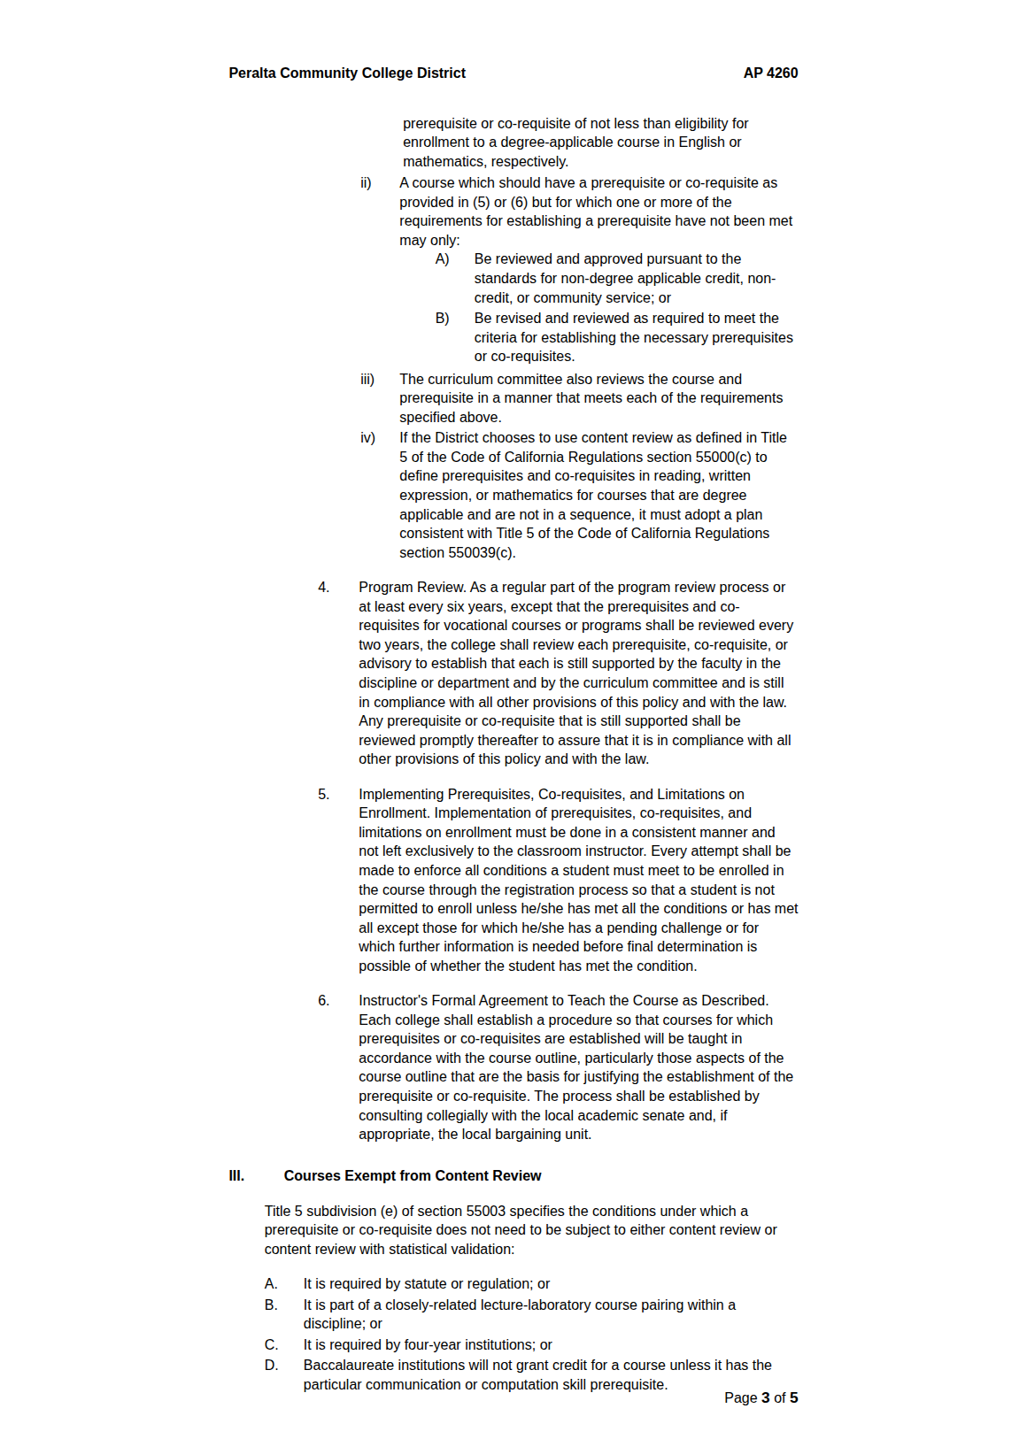Peralta Community College District AP 4260
prerequisite or co-requisite of not less than eligibility for enrollment to a degree-applicable course in English or mathematics, respectively.
ii) A course which should have a prerequisite or co-requisite as provided in (5) or (6) but for which one or more of the requirements for establishing a prerequisite have not been met may only:
A) Be reviewed and approved pursuant to the standards for non-degree applicable credit, non-credit, or community service; or
B) Be revised and reviewed as required to meet the criteria for establishing the necessary prerequisites or co-requisites.
iii) The curriculum committee also reviews the course and prerequisite in a manner that meets each of the requirements specified above.
iv) If the District chooses to use content review as defined in Title 5 of the Code of California Regulations section 55000(c) to define prerequisites and co-requisites in reading, written expression, or mathematics for courses that are degree applicable and are not in a sequence, it must adopt a plan consistent with Title 5 of the Code of California Regulations section 550039(c).
4.
Program Review. As a regular part of the program review process or at least every six years, except that the prerequisites and co-requisites for vocational courses or programs shall be reviewed every two years, the college shall review each prerequisite, co-requisite, or advisory to establish that each is still supported by the faculty in the discipline or department and by the curriculum committee and is still in compliance with all other provisions of this policy and with the law. Any prerequisite or co-requisite that is still supported shall be reviewed promptly thereafter to assure that it is in compliance with all other provisions of this policy and with the law.
5.
Implementing Prerequisites, Co-requisites, and Limitations on Enrollment. Implementation of prerequisites, co-requisites, and limitations on enrollment must be done in a consistent manner and not left exclusively to the classroom instructor. Every attempt shall be made to enforce all conditions a student must meet to be enrolled in the course through the registration process so that a student is not permitted to enroll unless he/she has met all the conditions or has met all except those for which he/she has a pending challenge or for which further information is needed before final determination is possible of whether the student has met the condition.
6.
Instructor's Formal Agreement to Teach the Course as Described. Each college shall establish a procedure so that courses for which prerequisites or co-requisites are established will be taught in accordance with the course outline, particularly those aspects of the course outline that are the basis for justifying the establishment of the prerequisite or co-requisite. The process shall be established by consulting collegially with the local academic senate and, if appropriate, the local bargaining unit.
III. Courses Exempt from Content Review
Title 5 subdivision (e) of section 55003 specifies the conditions under which a prerequisite or co-requisite does not need to be subject to either content review or content review with statistical validation:
A. It is required by statute or regulation; or
B. It is part of a closely-related lecture-laboratory course pairing within a discipline; or
C. It is required by four-year institutions; or
D. Baccalaureate institutions will not grant credit for a course unless it has the particular communication or computation skill prerequisite.
Page 3 of 5